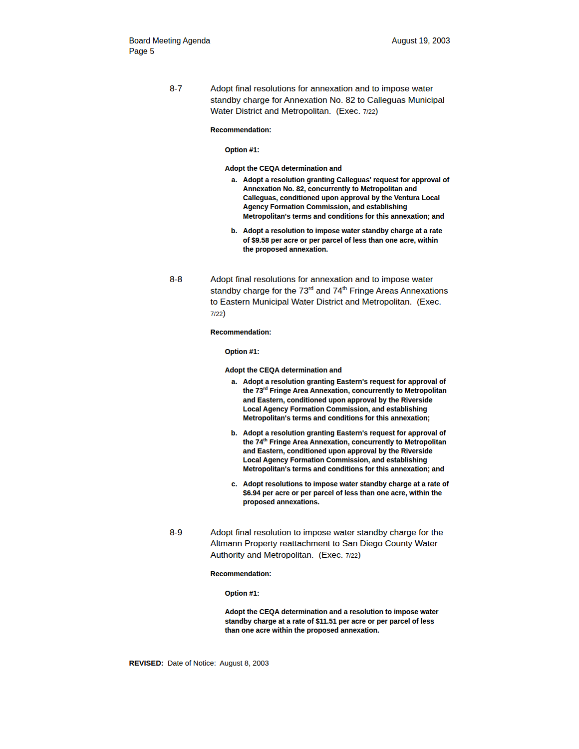Board Meeting Agenda
Page 5
August 19, 2003
8-7
Adopt final resolutions for annexation and to impose water standby charge for Annexation No. 82 to Calleguas Municipal Water District and Metropolitan. (Exec. 7/22)
Recommendation:
Option #1:
Adopt the CEQA determination and
Adopt a resolution granting Calleguas' request for approval of Annexation No. 82, concurrently to Metropolitan and Calleguas, conditioned upon approval by the Ventura Local Agency Formation Commission, and establishing Metropolitan's terms and conditions for this annexation; and
Adopt a resolution to impose water standby charge at a rate of $9.58 per acre or per parcel of less than one acre, within the proposed annexation.
8-8
Adopt final resolutions for annexation and to impose water standby charge for the 73rd and 74th Fringe Areas Annexations to Eastern Municipal Water District and Metropolitan. (Exec. 7/22)
Recommendation:
Option #1:
Adopt the CEQA determination and
Adopt a resolution granting Eastern's request for approval of the 73rd Fringe Area Annexation, concurrently to Metropolitan and Eastern, conditioned upon approval by the Riverside Local Agency Formation Commission, and establishing Metropolitan's terms and conditions for this annexation;
Adopt a resolution granting Eastern's request for approval of the 74th Fringe Area Annexation, concurrently to Metropolitan and Eastern, conditioned upon approval by the Riverside Local Agency Formation Commission, and establishing Metropolitan's terms and conditions for this annexation; and
Adopt resolutions to impose water standby charge at a rate of $6.94 per acre or per parcel of less than one acre, within the proposed annexations.
8-9
Adopt final resolution to impose water standby charge for the Altmann Property reattachment to San Diego County Water Authority and Metropolitan. (Exec. 7/22)
Recommendation:
Option #1:
Adopt the CEQA determination and a resolution to impose water standby charge at a rate of $11.51 per acre or per parcel of less than one acre within the proposed annexation.
REVISED: Date of Notice: August 8, 2003